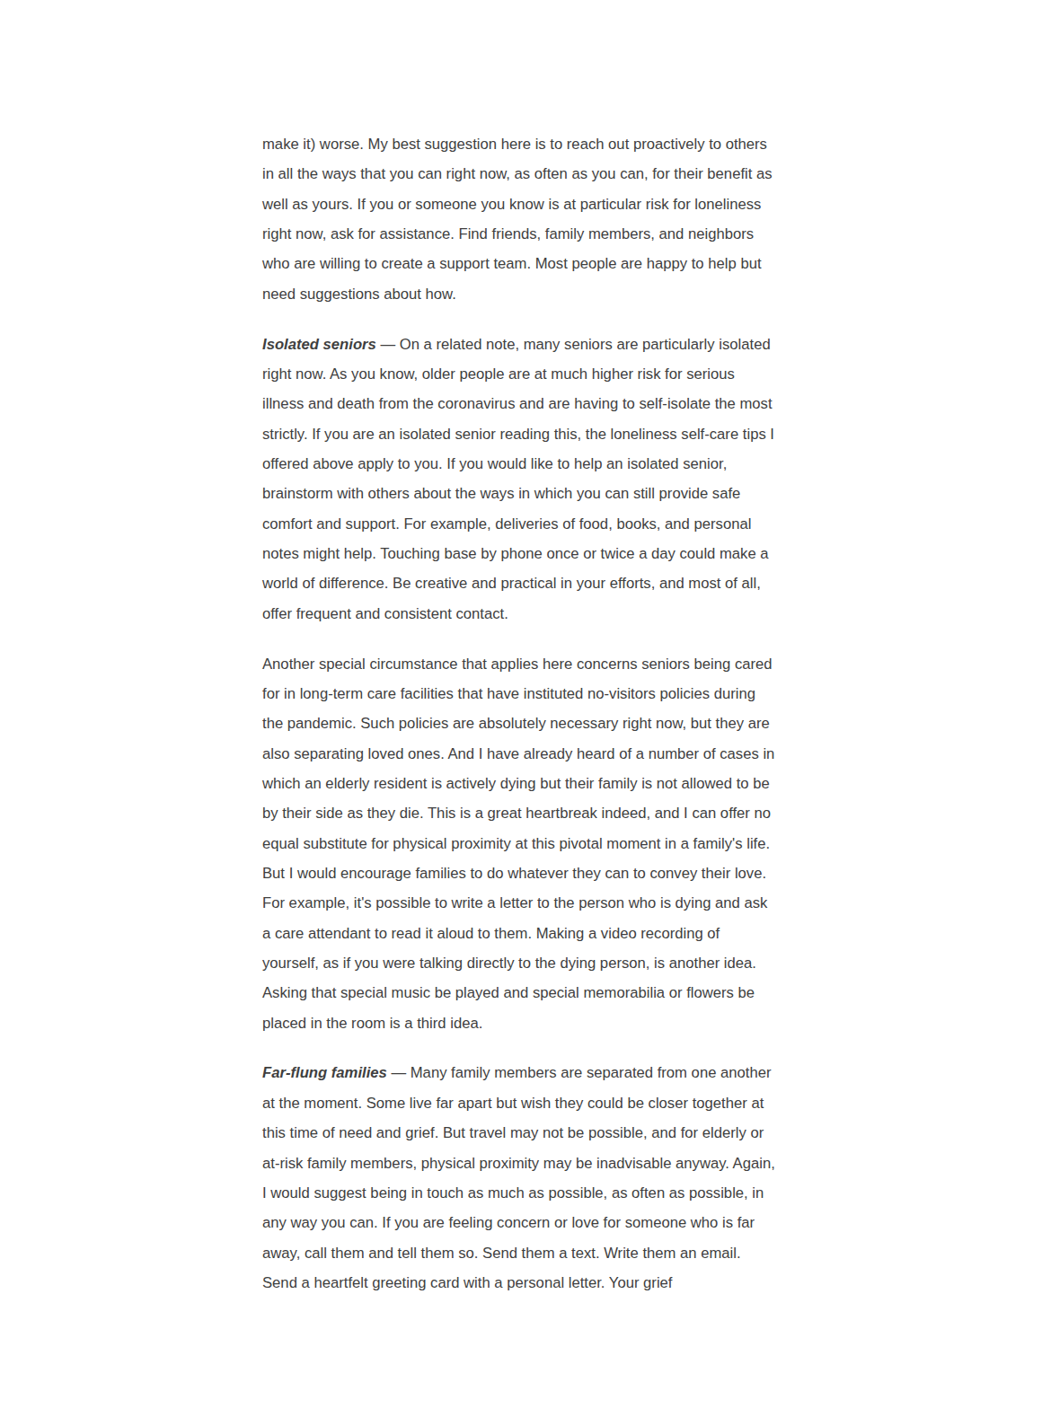make it) worse. My best suggestion here is to reach out proactively to others in all the ways that you can right now, as often as you can, for their benefit as well as yours. If you or someone you know is at particular risk for loneliness right now, ask for assistance. Find friends, family members, and neighbors who are willing to create a support team. Most people are happy to help but need suggestions about how.
Isolated seniors — On a related note, many seniors are particularly isolated right now. As you know, older people are at much higher risk for serious illness and death from the coronavirus and are having to self-isolate the most strictly. If you are an isolated senior reading this, the loneliness self-care tips I offered above apply to you. If you would like to help an isolated senior, brainstorm with others about the ways in which you can still provide safe comfort and support. For example, deliveries of food, books, and personal notes might help. Touching base by phone once or twice a day could make a world of difference. Be creative and practical in your efforts, and most of all, offer frequent and consistent contact.
Another special circumstance that applies here concerns seniors being cared for in long-term care facilities that have instituted no-visitors policies during the pandemic. Such policies are absolutely necessary right now, but they are also separating loved ones. And I have already heard of a number of cases in which an elderly resident is actively dying but their family is not allowed to be by their side as they die. This is a great heartbreak indeed, and I can offer no equal substitute for physical proximity at this pivotal moment in a family's life. But I would encourage families to do whatever they can to convey their love. For example, it's possible to write a letter to the person who is dying and ask a care attendant to read it aloud to them. Making a video recording of yourself, as if you were talking directly to the dying person, is another idea. Asking that special music be played and special memorabilia or flowers be placed in the room is a third idea.
Far-flung families — Many family members are separated from one another at the moment. Some live far apart but wish they could be closer together at this time of need and grief. But travel may not be possible, and for elderly or at-risk family members, physical proximity may be inadvisable anyway. Again, I would suggest being in touch as much as possible, as often as possible, in any way you can. If you are feeling concern or love for someone who is far away, call them and tell them so. Send them a text. Write them an email. Send a heartfelt greeting card with a personal letter. Your grief